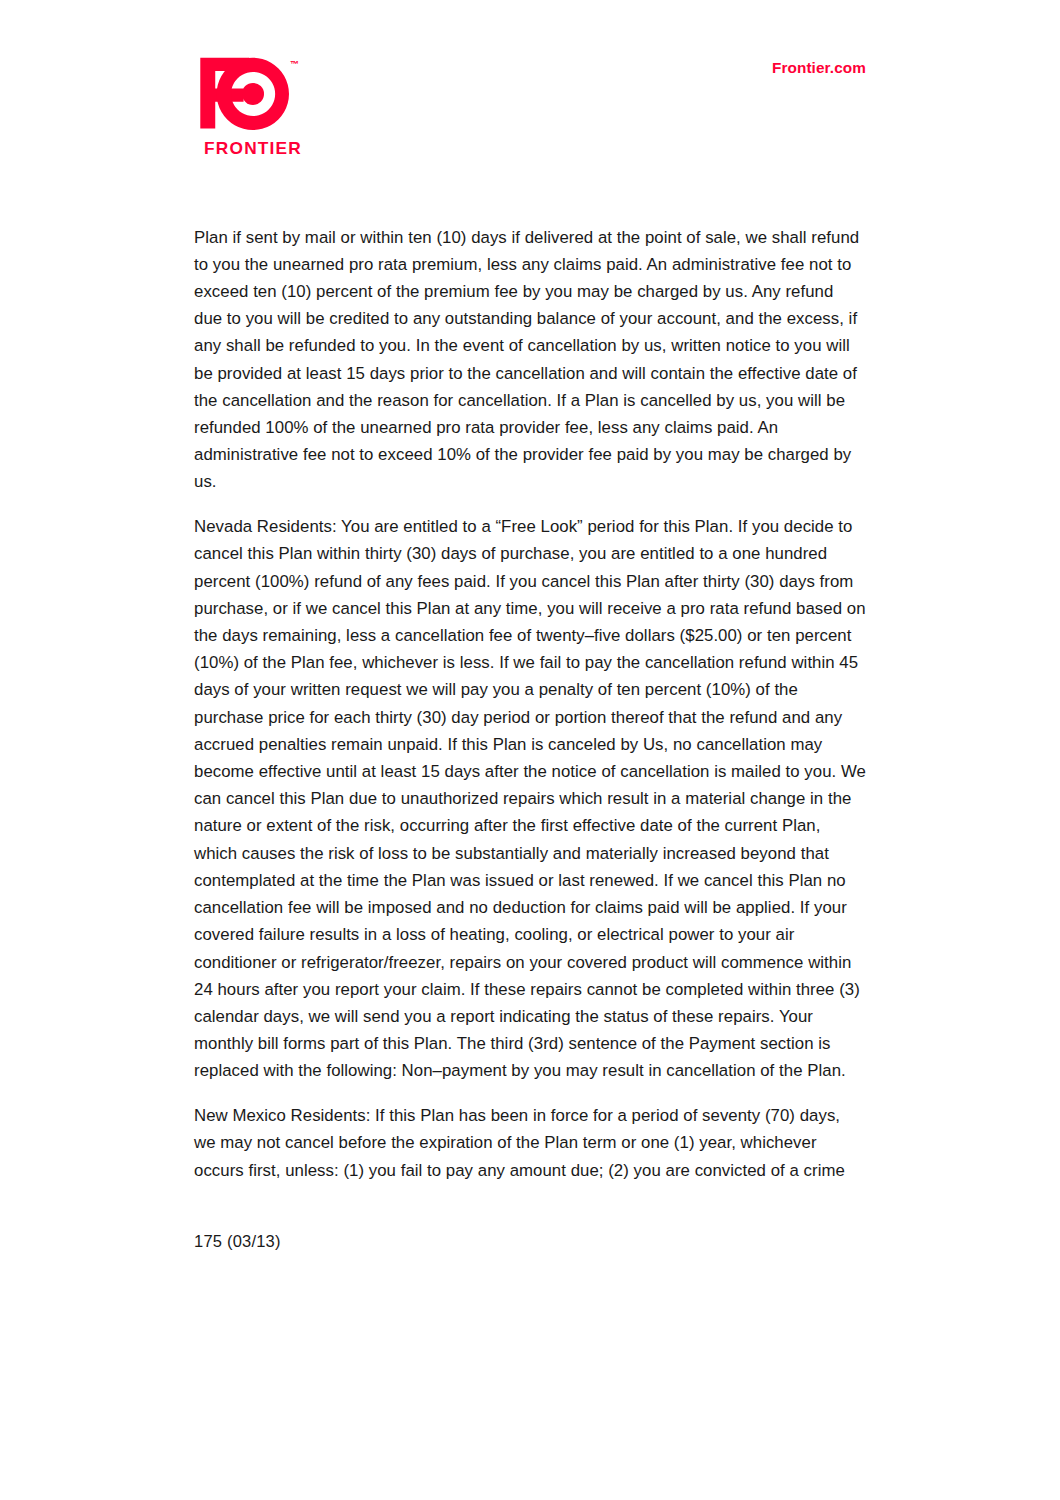FRONTIER ™
Frontier.com
Plan if sent by mail or within ten (10) days if delivered at the point of sale, we shall refund to you the unearned pro rata premium, less any claims paid. An administrative fee not to exceed ten (10) percent of the premium fee by you may be charged by us. Any refund due to you will be credited to any outstanding balance of your account, and the excess, if any shall be refunded to you. In the event of cancellation by us, written notice to you will be provided at least 15 days prior to the cancellation and will contain the effective date of the cancellation and the reason for cancellation. If a Plan is cancelled by us, you will be refunded 100% of the unearned pro rata provider fee, less any claims paid. An administrative fee not to exceed 10% of the provider fee paid by you may be charged by us.
Nevada Residents: You are entitled to a “Free Look” period for this Plan. If you decide to cancel this Plan within thirty (30) days of purchase, you are entitled to a one hundred percent (100%) refund of any fees paid. If you cancel this Plan after thirty (30) days from purchase, or if we cancel this Plan at any time, you will receive a pro rata refund based on the days remaining, less a cancellation fee of twenty–five dollars ($25.00) or ten percent (10%) of the Plan fee, whichever is less. If we fail to pay the cancellation refund within 45 days of your written request we will pay you a penalty of ten percent (10%) of the purchase price for each thirty (30) day period or portion thereof that the refund and any accrued penalties remain unpaid. If this Plan is canceled by Us, no cancellation may become effective until at least 15 days after the notice of cancellation is mailed to you. We can cancel this Plan due to unauthorized repairs which result in a material change in the nature or extent of the risk, occurring after the first effective date of the current Plan, which causes the risk of loss to be substantially and materially increased beyond that contemplated at the time the Plan was issued or last renewed. If we cancel this Plan no cancellation fee will be imposed and no deduction for claims paid will be applied. If your covered failure results in a loss of heating, cooling, or electrical power to your air conditioner or refrigerator/freezer, repairs on your covered product will commence within 24 hours after you report your claim. If these repairs cannot be completed within three (3) calendar days, we will send you a report indicating the status of these repairs. Your monthly bill forms part of this Plan. The third (3rd) sentence of the Payment section is replaced with the following: Non–payment by you may result in cancellation of the Plan.
New Mexico Residents: If this Plan has been in force for a period of seventy (70) days, we may not cancel before the expiration of the Plan term or one (1) year, whichever occurs first, unless: (1) you fail to pay any amount due; (2) you are convicted of a crime
175 (03/13)